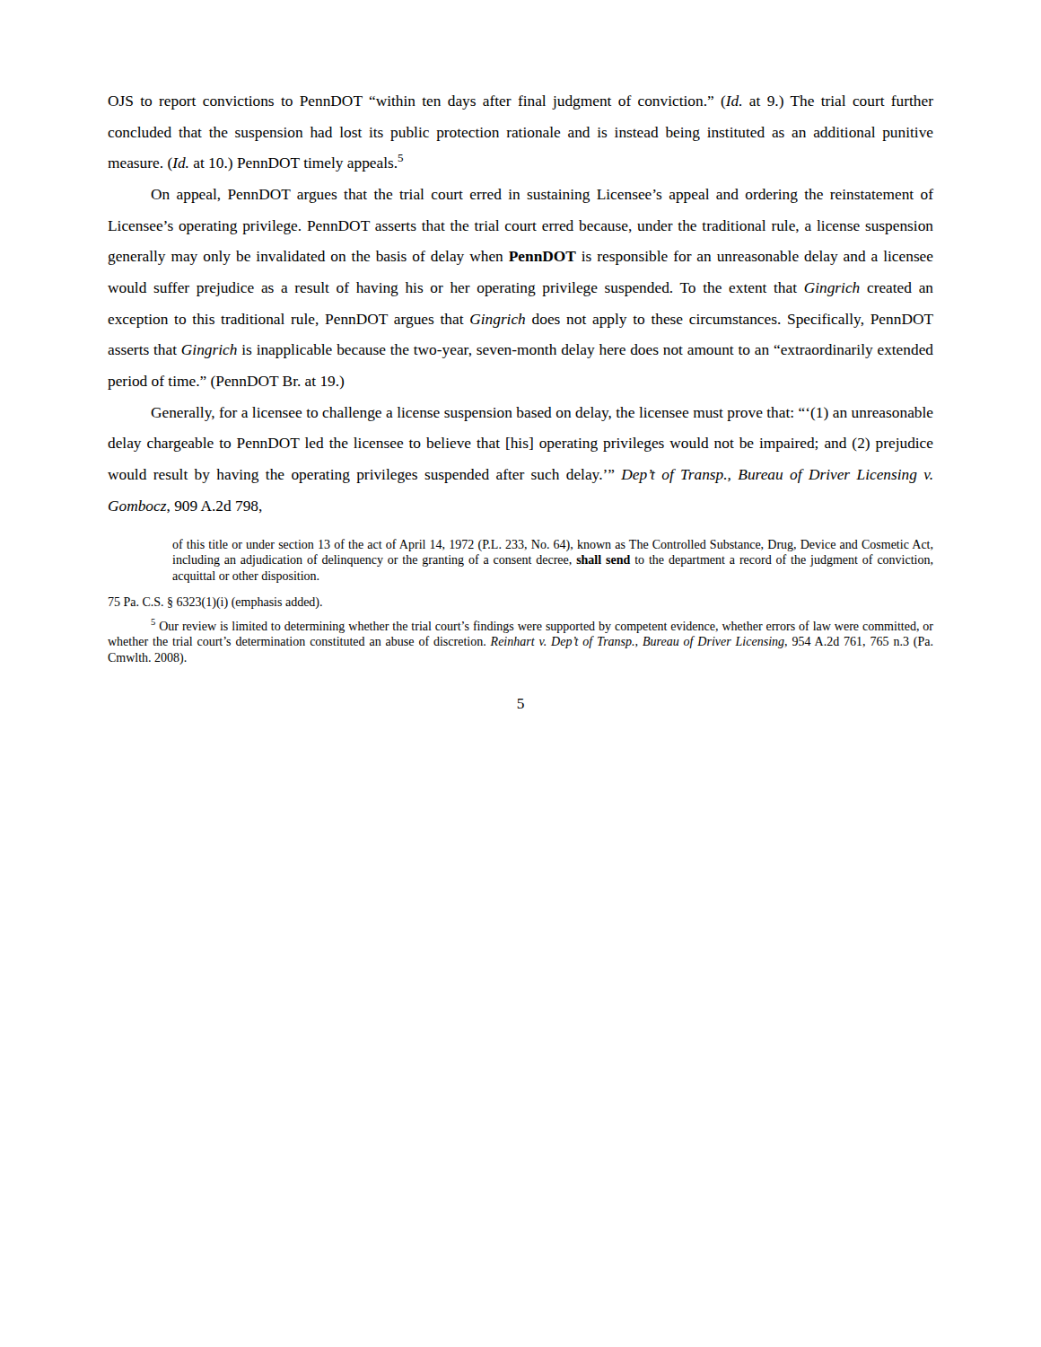OJS to report convictions to PennDOT “within ten days after final judgment of conviction.” (Id. at 9.) The trial court further concluded that the suspension had lost its public protection rationale and is instead being instituted as an additional punitive measure. (Id. at 10.) PennDOT timely appeals.5
On appeal, PennDOT argues that the trial court erred in sustaining Licensee’s appeal and ordering the reinstatement of Licensee’s operating privilege. PennDOT asserts that the trial court erred because, under the traditional rule, a license suspension generally may only be invalidated on the basis of delay when PennDOT is responsible for an unreasonable delay and a licensee would suffer prejudice as a result of having his or her operating privilege suspended. To the extent that Gingrich created an exception to this traditional rule, PennDOT argues that Gingrich does not apply to these circumstances. Specifically, PennDOT asserts that Gingrich is inapplicable because the two-year, seven-month delay here does not amount to an “extraordinarily extended period of time.” (PennDOT Br. at 19.)
Generally, for a licensee to challenge a license suspension based on delay, the licensee must prove that: “‘(1) an unreasonable delay chargeable to PennDOT led the licensee to believe that [his] operating privileges would not be impaired; and (2) prejudice would result by having the operating privileges suspended after such delay.’” Dep’t of Transp., Bureau of Driver Licensing v. Gombocz, 909 A.2d 798,
of this title or under section 13 of the act of April 14, 1972 (P.L. 233, No. 64), known as The Controlled Substance, Drug, Device and Cosmetic Act, including an adjudication of delinquency or the granting of a consent decree, shall send to the department a record of the judgment of conviction, acquittal or other disposition.
75 Pa. C.S. § 6323(1)(i) (emphasis added).
5 Our review is limited to determining whether the trial court’s findings were supported by competent evidence, whether errors of law were committed, or whether the trial court’s determination constituted an abuse of discretion. Reinhart v. Dep’t of Transp., Bureau of Driver Licensing, 954 A.2d 761, 765 n.3 (Pa. Cmwlth. 2008).
5